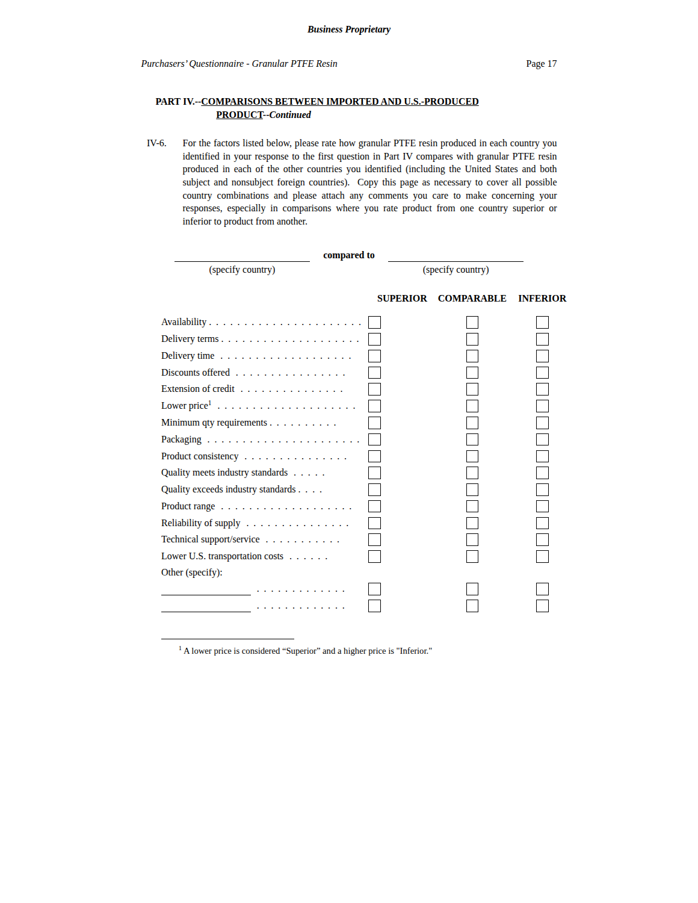Business Proprietary
Purchasers’ Questionnaire - Granular PTFE Resin
Page 17
PART IV.--COMPARISONS BETWEEN IMPORTED AND U.S.-PRODUCED PRODUCT--Continued
IV-6.
For the factors listed below, please rate how granular PTFE resin produced in each country you identified in your response to the first question in Part IV compares with granular PTFE resin produced in each of the other countries you identified (including the United States and both subject and nonsubject foreign countries). Copy this page as necessary to cover all possible country combinations and please attach any comments you care to make concerning your responses, especially in comparisons where you rate product from one country superior or inferior to product from another.
compared to
(specify country) compared to (specify country)
| | SUPERIOR | COMPARABLE | INFERIOR |
| --- | --- | --- | --- |
| Availability . . . . . . . . . . . . . . . . . . . . . . | | | |
| Delivery terms . . . . . . . . . . . . . . . . . . . . | | | |
| Delivery time . . . . . . . . . . . . . . . . . . . | | | |
| Discounts offered . . . . . . . . . . . . . . . . | | | |
| Extension of credit . . . . . . . . . . . . . . . | | | |
| Lower price 1 . . . . . . . . . . . . . . . . . . . . | | | |
| Minimum qty requirements . . . . . . . . . . | | | |
| Packaging . . . . . . . . . . . . . . . . . . . . . . | | | |
| Product consistency . . . . . . . . . . . . . . . | | | |
| Quality meets industry standards . . . . . | | | |
| Quality exceeds industry standards . . . . | | | |
| Product range . . . . . . . . . . . . . . . . . . . | | | |
| Reliability of supply . . . . . . . . . . . . . . . | | | |
| Technical support/service . . . . . . . . . . . | | | |
| Lower U.S. transportation costs . . . . . . | | | |
| Other (specify): |
| . . . . . . . . . . . . . | | | |
| . . . . . . . . . . . . . | | | |
1 A lower price is considered “Superior” and a higher price is "Inferior."